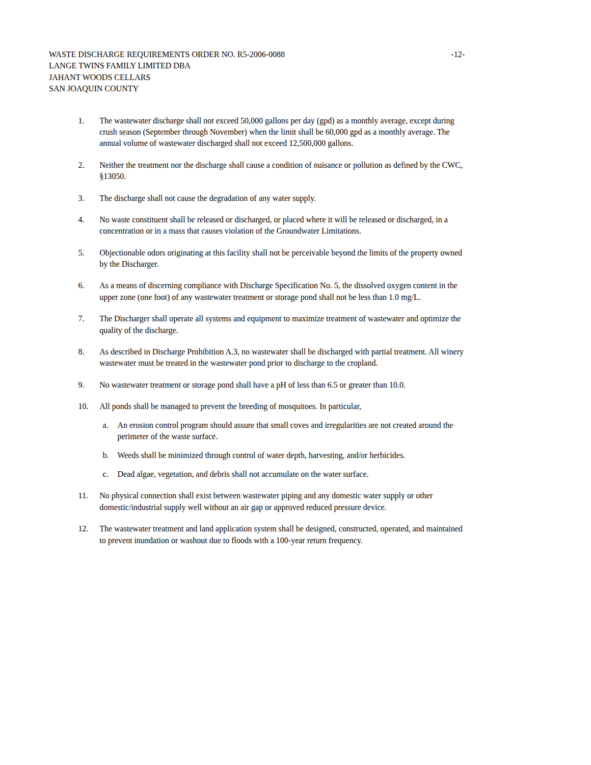Waste Discharge Requirements Order No. R5-2006-0088 -12-
Lange Twins Family Limited dba
Jahant Woods Cellars
San Joaquin County
The wastewater discharge shall not exceed 50,000 gallons per day (gpd) as a monthly average, except during crush season (September through November) when the limit shall be 60,000 gpd as a monthly average. The annual volume of wastewater discharged shall not exceed 12,500,000 gallons.
Neither the treatment nor the discharge shall cause a condition of nuisance or pollution as defined by the CWC, §13050.
The discharge shall not cause the degradation of any water supply.
No waste constituent shall be released or discharged, or placed where it will be released or discharged, in a concentration or in a mass that causes violation of the Groundwater Limitations.
Objectionable odors originating at this facility shall not be perceivable beyond the limits of the property owned by the Discharger.
As a means of discerning compliance with Discharge Specification No. 5, the dissolved oxygen content in the upper zone (one foot) of any wastewater treatment or storage pond shall not be less than 1.0 mg/L.
The Discharger shall operate all systems and equipment to maximize treatment of wastewater and optimize the quality of the discharge.
As described in Discharge Prohibition A.3, no wastewater shall be discharged with partial treatment. All winery wastewater must be treated in the wastewater pond prior to discharge to the cropland.
No wastewater treatment or storage pond shall have a pH of less than 6.5 or greater than 10.0.
All ponds shall be managed to prevent the breeding of mosquitoes. In particular,
An erosion control program should assure that small coves and irregularities are not created around the perimeter of the waste surface.
Weeds shall be minimized through control of water depth, harvesting, and/or herbicides.
Dead algae, vegetation, and debris shall not accumulate on the water surface.
No physical connection shall exist between wastewater piping and any domestic water supply or other domestic/industrial supply well without an air gap or approved reduced pressure device.
The wastewater treatment and land application system shall be designed, constructed, operated, and maintained to prevent inundation or washout due to floods with a 100-year return frequency.